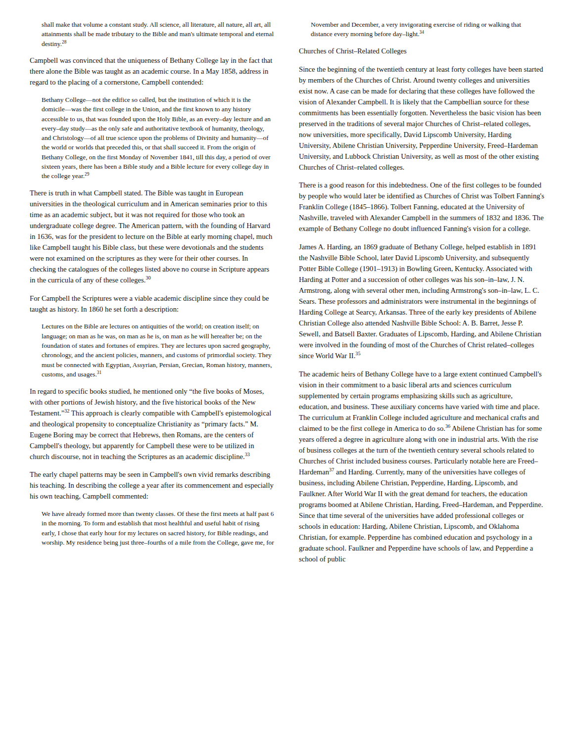shall make that volume a constant study. All science, all literature, all nature, all art, all attainments shall be made tributary to the Bible and man's ultimate temporal and eternal destiny.28
Campbell was convinced that the uniqueness of Bethany College lay in the fact that there alone the Bible was taught as an academic course. In a May 1858, address in regard to the placing of a cornerstone, Campbell contended:
Bethany College—not the edifice so called, but the institution of which it is the domicile—was the first college in the Union, and the first known to any history accessible to us, that was founded upon the Holy Bible, as an every–day lecture and an every–day study—as the only safe and authoritative textbook of humanity, theology, and Christology—of all true science upon the problems of Divinity and humanity—of the world or worlds that preceded this, or that shall succeed it. From the origin of Bethany College, on the first Monday of November 1841, till this day, a period of over sixteen years, there has been a Bible study and a Bible lecture for every college day in the college year.29
There is truth in what Campbell stated. The Bible was taught in European universities in the theological curriculum and in American seminaries prior to this time as an academic subject, but it was not required for those who took an undergraduate college degree. The American pattern, with the founding of Harvard in 1636, was for the president to lecture on the Bible at early morning chapel, much like Campbell taught his Bible class, but these were devotionals and the students were not examined on the scriptures as they were for their other courses. In checking the catalogues of the colleges listed above no course in Scripture appears in the curricula of any of these colleges.30
For Campbell the Scriptures were a viable academic discipline since they could be taught as history. In 1860 he set forth a description:
Lectures on the Bible are lectures on antiquities of the world; on creation itself; on language; on man as he was, on man as he is, on man as he will hereafter be; on the foundation of states and fortunes of empires. They are lectures upon sacred geography, chronology, and the ancient policies, manners, and customs of primordial society. They must be connected with Egyptian, Assyrian, Persian, Grecian, Roman history, manners, customs, and usages.31
In regard to specific books studied, he mentioned only “the five books of Moses, with other portions of Jewish history, and the five historical books of the New Testament.”32 This approach is clearly compatible with Campbell's epistemological and theological propensity to conceptualize Christianity as “primary facts.” M. Eugene Boring may be correct that Hebrews, then Romans, are the centers of Campbell's theology, but apparently for Campbell these were to be utilized in church discourse, not in teaching the Scriptures as an academic discipline.33
The early chapel patterns may be seen in Campbell's own vivid remarks describing his teaching. In describing the college a year after its commencement and especially his own teaching, Campbell commented:
We have already formed more than twenty classes. Of these the first meets at half past 6 in the morning. To form and establish that most healthful and useful habit of rising early, I chose that early hour for my lectures on sacred history, for Bible readings, and worship. My residence being just three–fourths of a mile from the College, gave me, for November and December, a very invigorating exercise of riding or walking that distance every morning before day–light.34
Churches of Christ–Related Colleges
Since the beginning of the twentieth century at least forty colleges have been started by members of the Churches of Christ. Around twenty colleges and universities exist now. A case can be made for declaring that these colleges have followed the vision of Alexander Campbell. It is likely that the Campbellian source for these commitments has been essentially forgotten. Nevertheless the basic vision has been preserved in the traditions of several major Churches of Christ–related colleges, now universities, more specifically, David Lipscomb University, Harding University, Abilene Christian University, Pepperdine University, Freed–Hardeman University, and Lubbock Christian University, as well as most of the other existing Churches of Christ–related colleges.
There is a good reason for this indebtedness. One of the first colleges to be founded by people who would later be identified as Churches of Christ was Tolbert Fanning's Franklin College (1845–1866). Tolbert Fanning, educated at the University of Nashville, traveled with Alexander Campbell in the summers of 1832 and 1836. The example of Bethany College no doubt influenced Fanning's vision for a college.
James A. Harding, an 1869 graduate of Bethany College, helped establish in 1891 the Nashville Bible School, later David Lipscomb University, and subsequently Potter Bible College (1901–1913) in Bowling Green, Kentucky. Associated with Harding at Potter and a succession of other colleges was his son–in–law, J. N. Armstrong, along with several other men, including Armstrong's son–in–law, L. C. Sears. These professors and administrators were instrumental in the beginnings of Harding College at Searcy, Arkansas. Three of the early key presidents of Abilene Christian College also attended Nashville Bible School: A. B. Barret, Jesse P. Sewell, and Batsell Baxter. Graduates of Lipscomb, Harding, and Abilene Christian were involved in the founding of most of the Churches of Christ related–colleges since World War II.35
The academic heirs of Bethany College have to a large extent continued Campbell's vision in their commitment to a basic liberal arts and sciences curriculum supplemented by certain programs emphasizing skills such as agriculture, education, and business. These auxiliary concerns have varied with time and place. The curriculum at Franklin College included agriculture and mechanical crafts and claimed to be the first college in America to do so.36 Abilene Christian has for some years offered a degree in agriculture along with one in industrial arts. With the rise of business colleges at the turn of the twentieth century several schools related to Churches of Christ included business courses. Particularly notable here are Freed–Hardeman37 and Harding. Currently, many of the universities have colleges of business, including Abilene Christian, Pepperdine, Harding, Lipscomb, and Faulkner. After World War II with the great demand for teachers, the education programs boomed at Abilene Christian, Harding, Freed–Hardeman, and Pepperdine. Since that time several of the universities have added professional colleges or schools in education: Harding, Abilene Christian, Lipscomb, and Oklahoma Christian, for example. Pepperdine has combined education and psychology in a graduate school. Faulkner and Pepperdine have schools of law, and Pepperdine a school of public